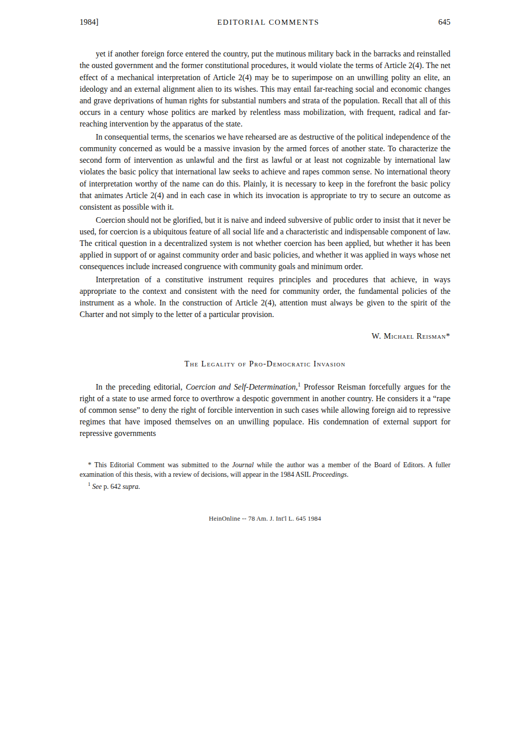1984] Editorial Comments 645
yet if another foreign force entered the country, put the mutinous military back in the barracks and reinstalled the ousted government and the former constitutional procedures, it would violate the terms of Article 2(4). The net effect of a mechanical interpretation of Article 2(4) may be to superimpose on an unwilling polity an elite, an ideology and an external alignment alien to its wishes. This may entail far-reaching social and economic changes and grave deprivations of human rights for substantial numbers and strata of the population. Recall that all of this occurs in a century whose politics are marked by relentless mass mobilization, with frequent, radical and far-reaching intervention by the apparatus of the state.
In consequential terms, the scenarios we have rehearsed are as destructive of the political independence of the community concerned as would be a massive invasion by the armed forces of another state. To characterize the second form of intervention as unlawful and the first as lawful or at least not cognizable by international law violates the basic policy that international law seeks to achieve and rapes common sense. No international theory of interpretation worthy of the name can do this. Plainly, it is necessary to keep in the forefront the basic policy that animates Article 2(4) and in each case in which its invocation is appropriate to try to secure an outcome as consistent as possible with it.
Coercion should not be glorified, but it is naive and indeed subversive of public order to insist that it never be used, for coercion is a ubiquitous feature of all social life and a characteristic and indispensable component of law. The critical question in a decentralized system is not whether coercion has been applied, but whether it has been applied in support of or against community order and basic policies, and whether it was applied in ways whose net consequences include increased congruence with community goals and minimum order.
Interpretation of a constitutive instrument requires principles and procedures that achieve, in ways appropriate to the context and consistent with the need for community order, the fundamental policies of the instrument as a whole. In the construction of Article 2(4), attention must always be given to the spirit of the Charter and not simply to the letter of a particular provision.
W. Michael Reisman*
The Legality of Pro-Democratic Invasion
In the preceding editorial, Coercion and Self-Determination,1 Professor Reisman forcefully argues for the right of a state to use armed force to overthrow a despotic government in another country. He considers it a “rape of common sense” to deny the right of forcible intervention in such cases while allowing foreign aid to repressive regimes that have imposed themselves on an unwilling populace. His condemnation of external support for repressive governments
* This Editorial Comment was submitted to the Journal while the author was a member of the Board of Editors. A fuller examination of this thesis, with a review of decisions, will appear in the 1984 ASIL Proceedings.
1 See p. 642 supra.
HeinOnline -- 78 Am. J. Int'l L. 645 1984